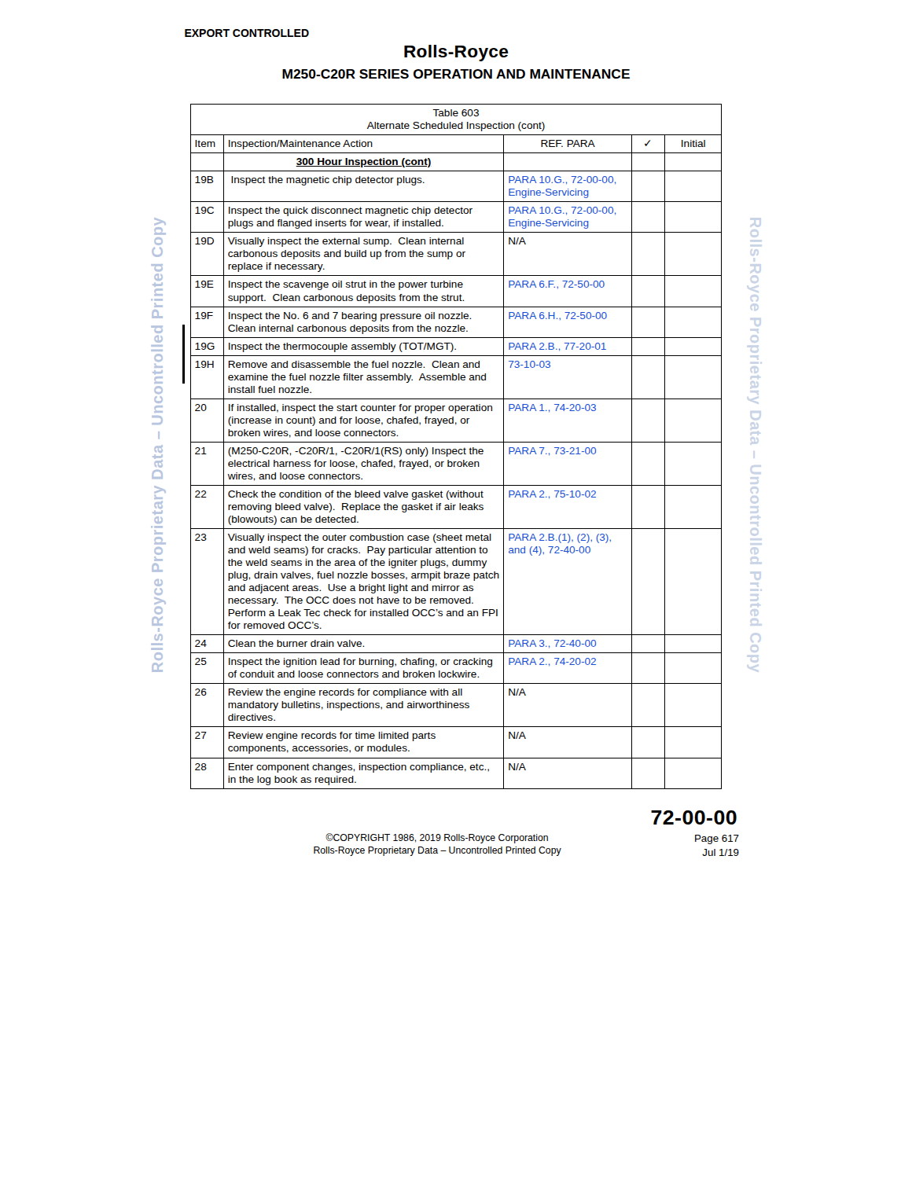Rolls-Royce Proprietary Data – Uncontrolled Printed Copy
Rolls-Royce Proprietary Data – Uncontrolled Printed Copy
EXPORT CONTROLLED
Rolls‑Royce
M250‑C20R SERIES OPERATION AND MAINTENANCE
| Table 603 Alternate Scheduled Inspection (cont) |
| Item | Inspection/Maintenance Action | REF. PARA | ✓ | Initial |
| | 300 Hour Inspection (cont) | | | |
| 19B | Inspect the magnetic chip detector plugs. | PARA 10.G., 72‑00‑00, Engine‑Servicing | | |
| 19C | Inspect the quick disconnect magnetic chip detector plugs and flanged inserts for wear, if installed. | PARA 10.G., 72‑00‑00, Engine‑Servicing | | |
| 19D | Visually inspect the external sump. Clean internal carbonous deposits and build up from the sump or replace if necessary. | N/A | | |
| 19E | Inspect the scavenge oil strut in the power turbine support. Clean carbonous deposits from the strut. | PARA 6.F., 72‑50‑00 | | |
| 19F | Inspect the No. 6 and 7 bearing pressure oil nozzle. Clean internal carbonous deposits from the nozzle. | PARA 6.H., 72‑50‑00 | | |
| 19G | Inspect the thermocouple assembly (TOT/MGT). | PARA 2.B., 77‑20‑01 | | |
| 19H | Remove and disassemble the fuel nozzle. Clean and examine the fuel nozzle filter assembly. Assemble and install fuel nozzle. | 73‑10‑03 | | |
| 20 | If installed, inspect the start counter for proper operation (increase in count) and for loose, chafed, frayed, or broken wires, and loose connectors. | PARA 1., 74‑20‑03 | | |
| 21 | (M250‑C20R, ‑C20R/1, ‑C20R/1(RS) only) Inspect the electrical harness for loose, chafed, frayed, or broken wires, and loose connectors. | PARA 7., 73‑21‑00 | | |
| 22 | Check the condition of the bleed valve gasket (without removing bleed valve). Replace the gasket if air leaks (blowouts) can be detected. | PARA 2., 75‑10‑02 | | |
| 23 | Visually inspect the outer combustion case (sheet metal and weld seams) for cracks. Pay particular attention to the weld seams in the area of the igniter plugs, dummy plug, drain valves, fuel nozzle bosses, armpit braze patch and adjacent areas. Use a bright light and mirror as necessary. The OCC does not have to be removed. Perform a Leak Tec check for installed OCC’s and an FPI for removed OCC’s. | PARA 2.B.(1), (2), (3), and (4), 72‑40‑00 | | |
| 24 | Clean the burner drain valve. | PARA 3., 72‑40‑00 | | |
| 25 | Inspect the ignition lead for burning, chafing, or cracking of conduit and loose connectors and broken lockwire. | PARA 2., 74‑20‑02 | | |
| 26 | Review the engine records for compliance with all mandatory bulletins, inspections, and airworthiness directives. | N/A | | |
| 27 | Review engine records for time limited parts components, accessories, or modules. | N/A | | |
| 28 | Enter component changes, inspection compliance, etc., in the log book as required. | N/A | | |
72‑00‑00
©COPYRIGHT 1986, 2019 Rolls‑Royce Corporation
Rolls-Royce Proprietary Data – Uncontrolled Printed Copy
Page 617
Jul 1/19